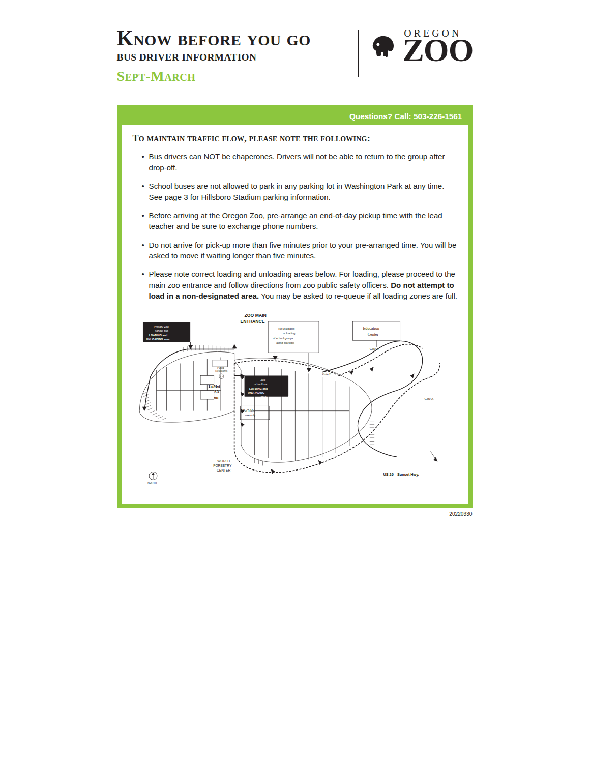Know before you go
bus driver information
Sept-March
Oregon ZOO
Questions? Call: 503-226-1561
To maintain traffic flow, please note the following:
Bus drivers can NOT be chaperones. Drivers will not be able to return to the group after drop-off.
School buses are not allowed to park in any parking lot in Washington Park at any time. See page 3 for Hillsboro Stadium parking information.
Before arriving at the Oregon Zoo, pre-arrange an end-of-day pickup time with the lead teacher and be sure to exchange phone numbers.
Do not arrive for pick-up more than five minutes prior to your pre-arranged time. You will be asked to move if waiting longer than five minutes.
Please note correct loading and unloading areas below. For loading, please proceed to the main zoo entrance and follow directions from zoo public safety officers. Do not attempt to load in a non-designated area. You may be asked to re-queue if all loading zones are full.
ZOO MAIN ENTRANCE Primary Zoo school bus LOADING and UNLOADING area No unloading or loading of school groups along sidewalk Education Center Zoo school bus LOADING and UNLOADING area ForTriMet use only TriMet MAX Station Public Restrooms ♂♀ Gate F Gate E Gate A WORLD FORESTRY CENTER US 26—Sunset Hwy. NORTH
20220330